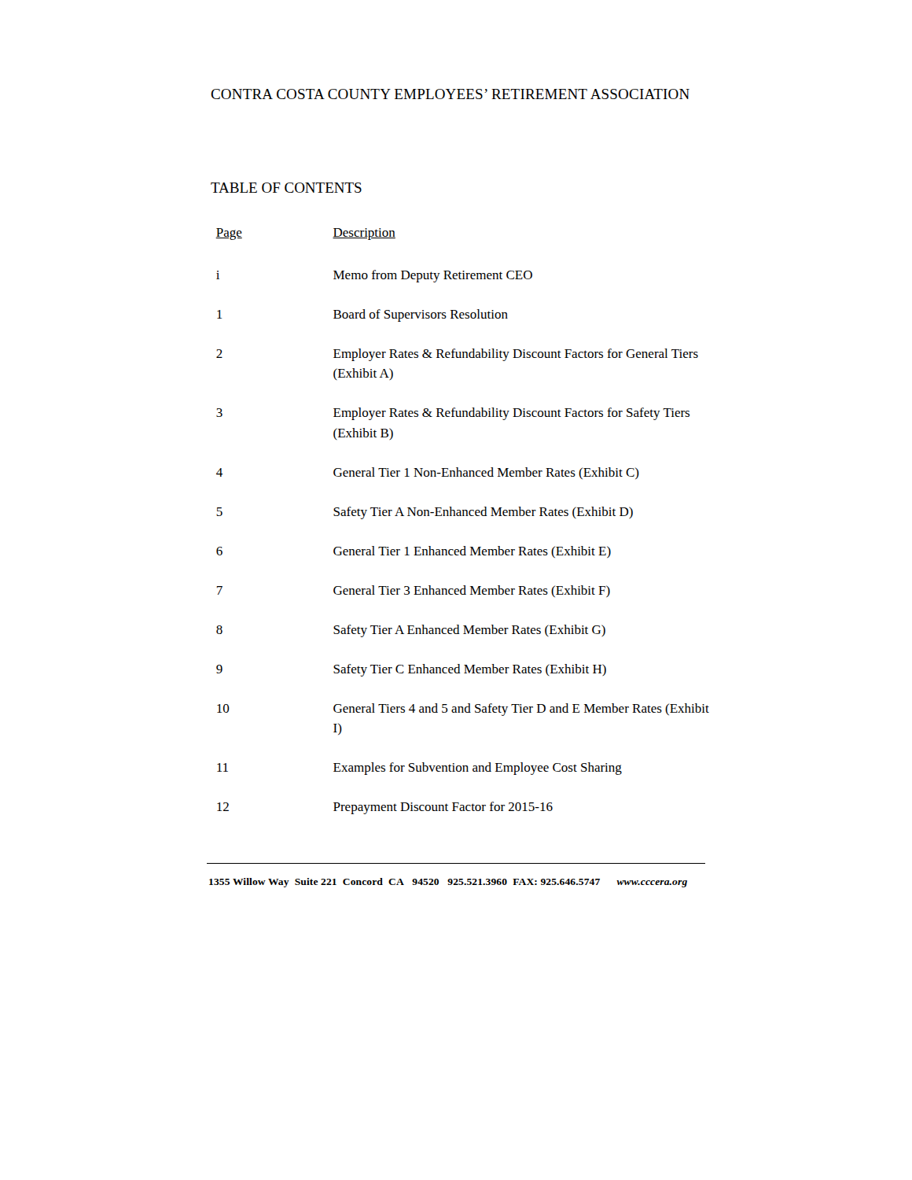CONTRA COSTA COUNTY EMPLOYEES’ RETIREMENT ASSOCIATION
TABLE OF CONTENTS
| Page | Description |
| --- | --- |
| i | Memo from Deputy Retirement CEO |
| 1 | Board of Supervisors Resolution |
| 2 | Employer Rates & Refundability Discount Factors for General Tiers (Exhibit A) |
| 3 | Employer Rates & Refundability Discount Factors for Safety Tiers (Exhibit B) |
| 4 | General Tier 1 Non-Enhanced Member Rates (Exhibit C) |
| 5 | Safety Tier A Non-Enhanced Member Rates (Exhibit D) |
| 6 | General Tier 1 Enhanced Member Rates (Exhibit E) |
| 7 | General Tier 3 Enhanced Member Rates (Exhibit F) |
| 8 | Safety Tier A Enhanced Member Rates (Exhibit G) |
| 9 | Safety Tier C Enhanced Member Rates (Exhibit H) |
| 10 | General Tiers 4 and 5 and Safety Tier D and E Member Rates (Exhibit I) |
| 11 | Examples for Subvention and Employee Cost Sharing |
| 12 | Prepayment Discount Factor for 2015-16 |
1355 Willow Way Suite 221 Concord CA 94520 925.521.3960 FAX: 925.646.5747www.cccera.org